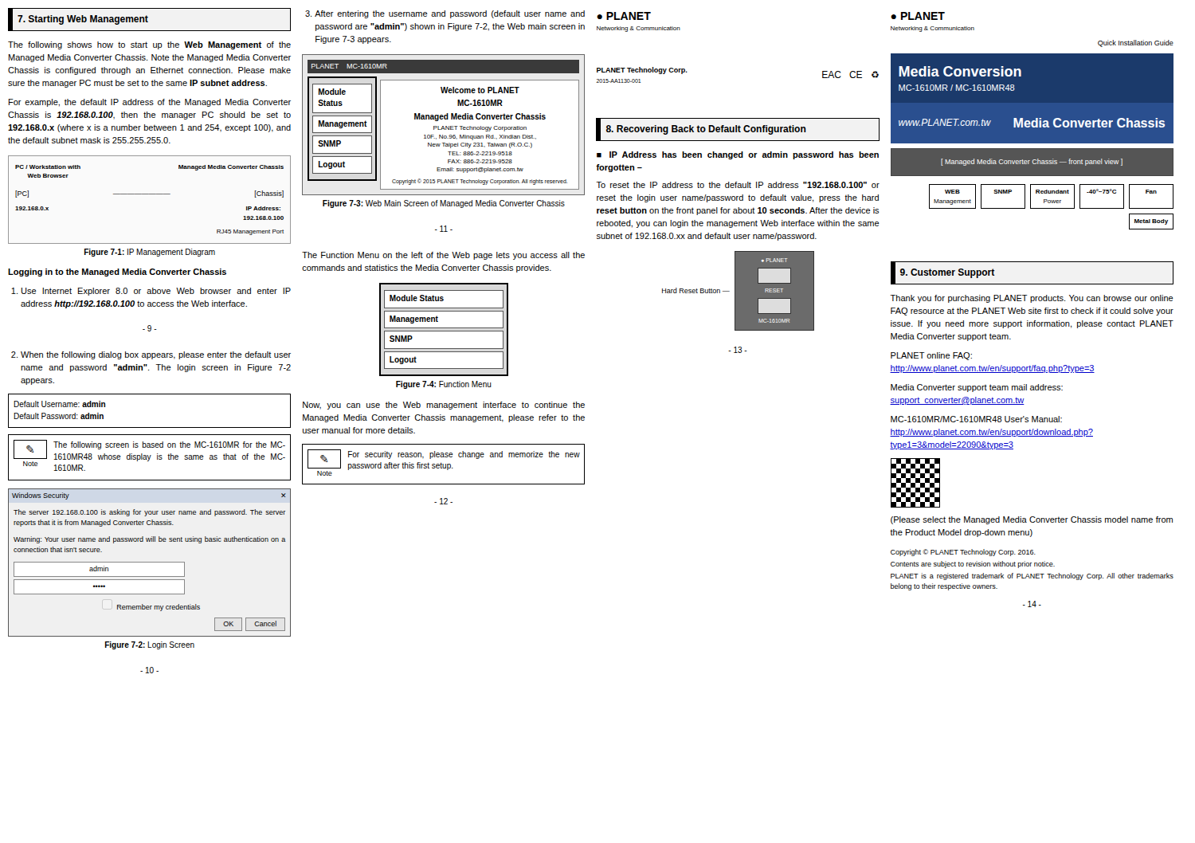7. Starting Web Management
The following shows how to start up the Web Management of the Managed Media Converter Chassis. Note the Managed Media Converter Chassis is configured through an Ethernet connection. Please make sure the manager PC must be set to the same IP subnet address.
For example, the default IP address of the Managed Media Converter Chassis is 192.168.0.100, then the manager PC should be set to 192.168.0.x (where x is a number between 1 and 254, except 100), and the default subnet mask is 255.255.255.0.
PC / Workstation with
Web Browser Managed Media Converter Chassis
[PC] ———————— [Chassis]
192.168.0.x IP Address:
192.168.0.100
RJ45 Management Port
Figure 7-1: IP Management Diagram
Logging in to the Managed Media Converter Chassis
Use Internet Explorer 8.0 or above Web browser and enter IP address http://192.168.0.100 to access the Web interface.
- 9 -
When the following dialog box appears, please enter the default user name and password "admin". The login screen in Figure 7-2 appears.
Default Username: admin
Default Password: admin
✎
Note
The following screen is based on the MC-1610MR for the MC-1610MR48 whose display is the same as that of the MC-1610MR.
Windows Security✕
The server 192.168.0.100 is asking for your user name and password. The server reports that it is from Managed Converter Chassis.
Warning: Your user name and password will be sent using basic authentication on a connection that isn't secure.
admin
•••••
Remember my credentials
OK Cancel
Figure 7-2: Login Screen
- 10 -
After entering the username and password (default user name and password are "admin") shown in Figure 7-2, the Web main screen in Figure 7-3 appears.
PLANET MC-1610MR
Module Status
Management
SNMP
Logout
Welcome to PLANET
MC-1610MR
Managed Media Converter Chassis
PLANET Technology Corporation
10F., No.96, Minquan Rd., Xindian Dist.,
New Taipei City 231, Taiwan (R.O.C.)
TEL: 886-2-2219-9518
FAX: 886-2-2219-9528
Email: support@planet.com.tw
Copyright © 2015 PLANET Technology Corporation. All rights reserved.
Figure 7-3: Web Main Screen of Managed Media Converter Chassis
- 11 -
The Function Menu on the left of the Web page lets you access all the commands and statistics the Media Converter Chassis provides.
Module Status
Management
SNMP
Logout
Figure 7-4: Function Menu
Now, you can use the Web management interface to continue the Managed Media Converter Chassis management, please refer to the user manual for more details.
✎
Note
For security reason, please change and memorize the new password after this first setup.
- 12 -
● PLANET Networking & Communication
PLANET Technology Corp.
2015-AA1130-001
EAC CE ♻
8. Recovering Back to Default Configuration
IP Address has been changed or admin password has been forgotten –
To reset the IP address to the default IP address "192.168.0.100" or reset the login user name/password to default value, press the hard reset button on the front panel for about 10 seconds. After the device is rebooted, you can login the management Web interface within the same subnet of 192.168.0.xx and default user name/password.
Hard Reset Button —
● PLANET
RESET
MC-1610MR
- 13 -
● PLANET Networking & Communication
Quick Installation Guide
Media Conversion
MC-1610MR / MC-1610MR48
www.PLANET.com.tw
Media Converter Chassis
[ Managed Media Converter Chassis — front panel view ]
WEBManagement
SNMP
Redundant Power
-40°~75°C
Fan
Metal Body
9. Customer Support
Thank you for purchasing PLANET products. You can browse our online FAQ resource at the PLANET Web site first to check if it could solve your issue. If you need more support information, please contact PLANET Media Converter support team.
PLANET online FAQ:
http://www.planet.com.tw/en/support/faq.php?type=3
Media Converter support team mail address:
support_converter@planet.com.tw
MC-1610MR/MC-1610MR48 User's Manual:
http://www.planet.com.tw/en/support/download.php?type1=3&model=22090&type=3
(Please select the Managed Media Converter Chassis model name from the Product Model drop-down menu)
Copyright © PLANET Technology Corp. 2016.
Contents are subject to revision without prior notice.
PLANET is a registered trademark of PLANET Technology Corp. All other trademarks belong to their respective owners.
- 14 -